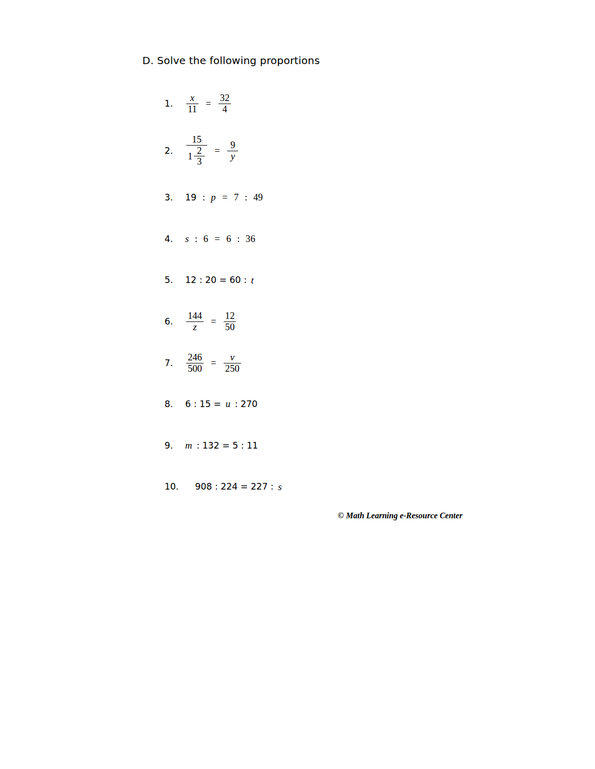D. Solve the following proportions
1. x 11 = 32 4
2. 15 1 2 3 = 9 y
3. 19 : p = 7 : 49
4. s : 6 = 6 : 36
5. 12 : 20 = 60 : t
6. 144 z = 12 50
7. 246 500 = v 250
8. 6 : 15 = u : 270
9. m : 132 = 5 : 11
10. 908 : 224 = 227 : s
© Math Learning e-Resource Center